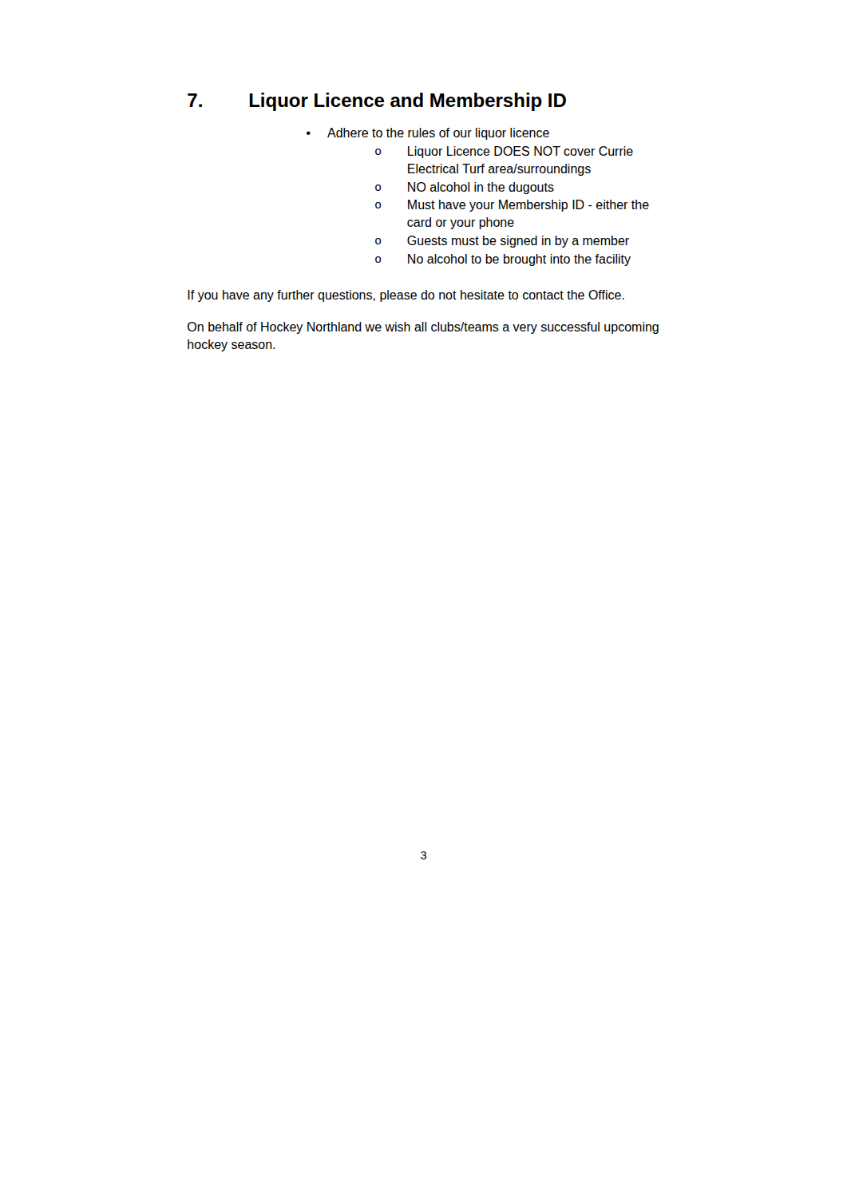7. Liquor Licence and Membership ID
Adhere to the rules of our liquor licence
Liquor Licence DOES NOT cover Currie Electrical Turf area/surroundings
NO alcohol in the dugouts
Must have your Membership ID - either the card or your phone
Guests must be signed in by a member
No alcohol to be brought into the facility
If you have any further questions, please do not hesitate to contact the Office.
On behalf of Hockey Northland we wish all clubs/teams a very successful upcoming hockey season.
3